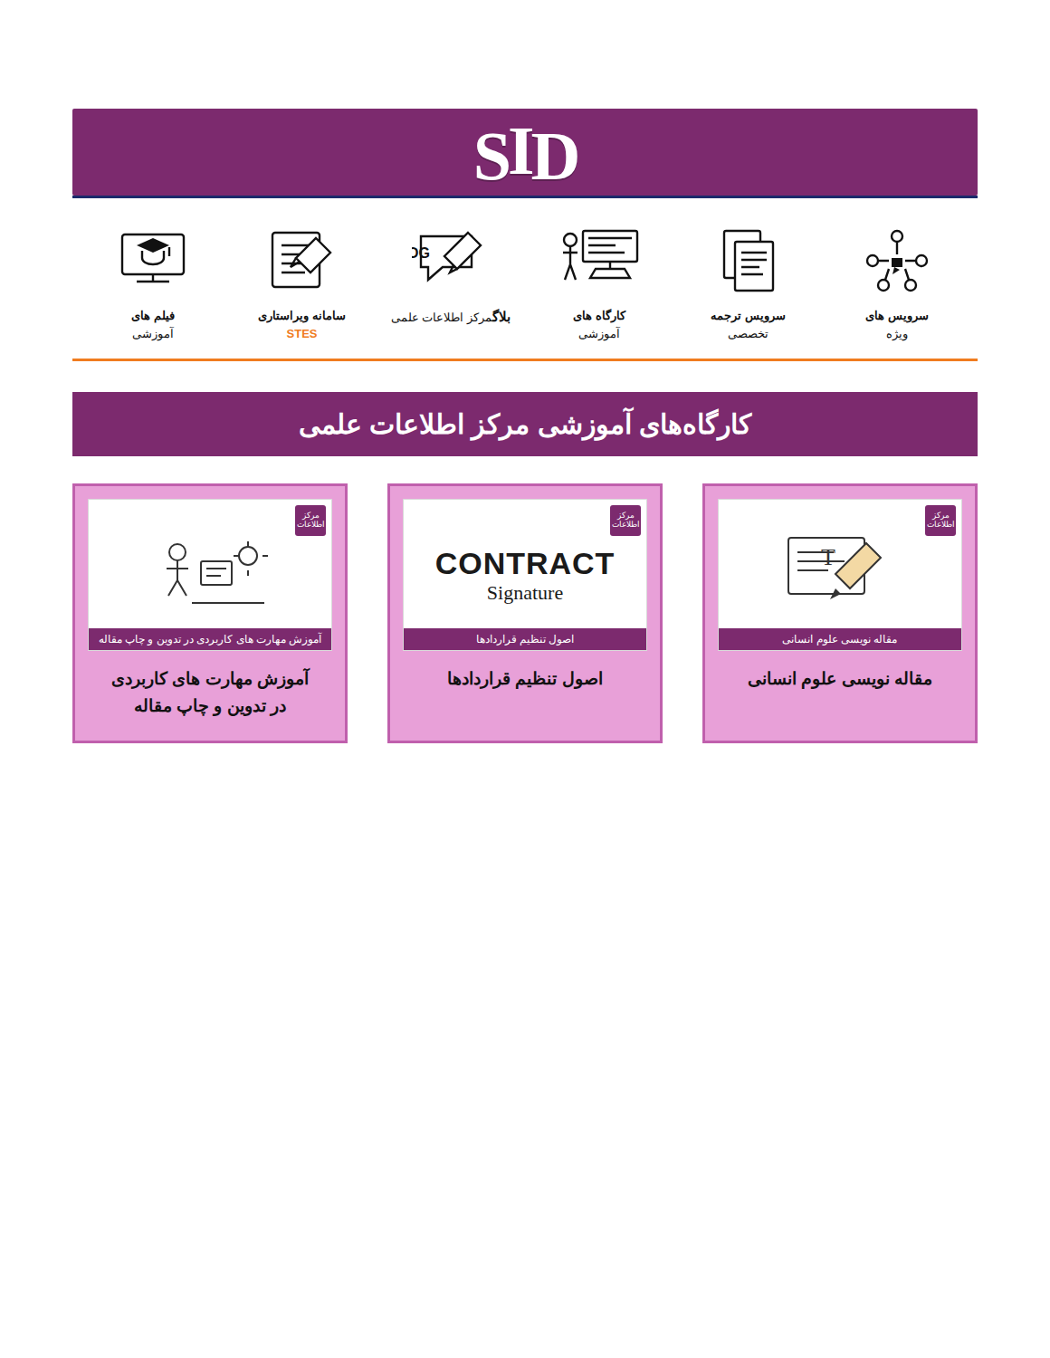SID
سرویس هایویژه سرویس ترجمهتخصصی کارگاه هایآموزشی BLOG بلاگمرکز اطلاعات علمی سامانه ویراستاری STES فیلم هایآموزشی
کارگاه‌های آموزشی مرکز اطلاعات علمی
مرکز
اطلاعات T مقاله نویسی علوم انسانی
مقاله نویسی علوم انسانی
مرکز
اطلاعات
CONTRACT
Signature
اصول تنظیم قراردادها
اصول تنظیم قراردادها
مرکز
اطلاعات آموزش مهارت های کاربردی در تدوین و چاپ مقاله
آموزش مهارت های کاربردی
در تدوین و چاپ مقاله